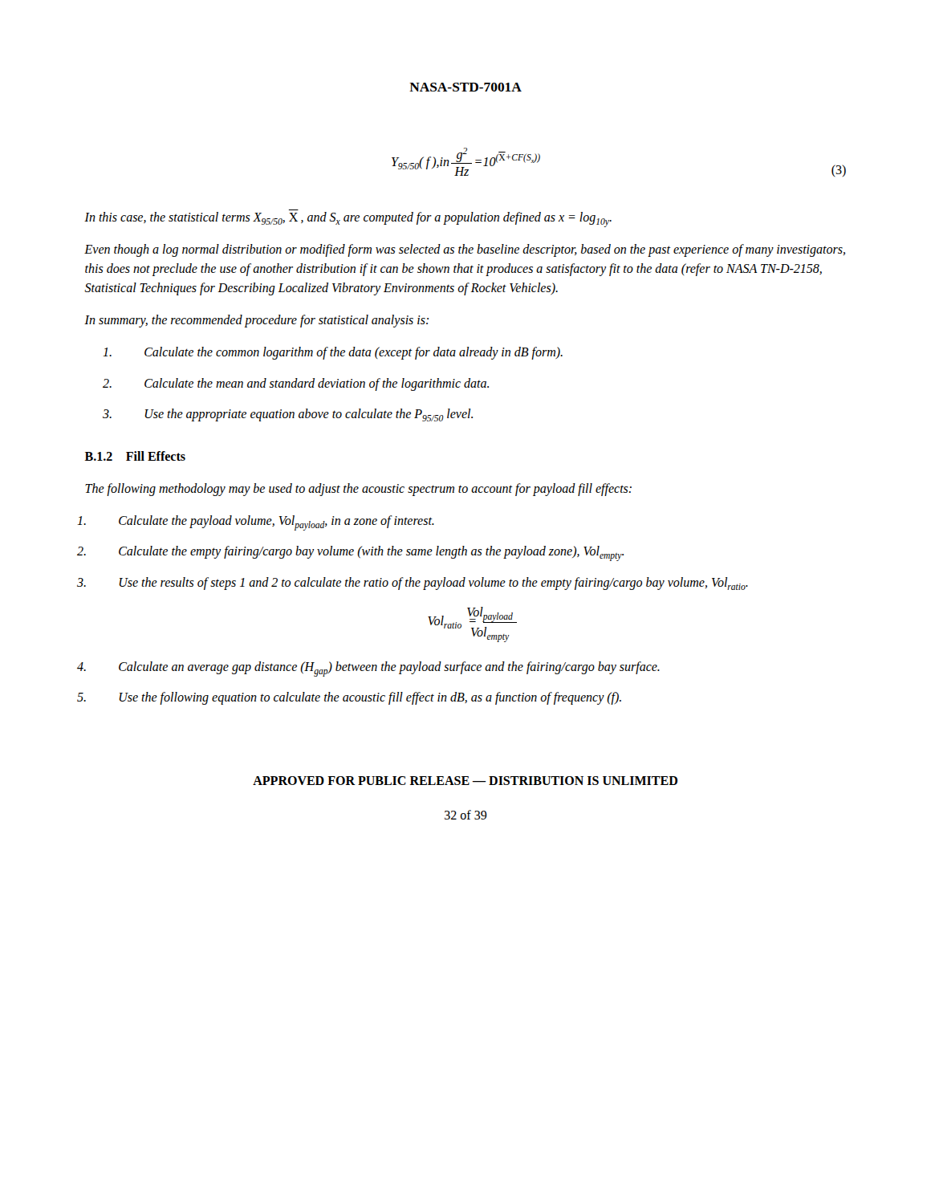NASA-STD-7001A
Y95/50( f ),ing2 Hz=10(X+CF(Sx))
(3)
In this case, the statistical terms X95/50, X , and Sx are computed for a population defined as x = log10y.
Even though a log normal distribution or modified form was selected as the baseline descriptor, based on the past experience of many investigators, this does not preclude the use of another distribution if it can be shown that it produces a satisfactory fit to the data (refer to NASA TN-D-2158, Statistical Techniques for Describing Localized Vibratory Environments of Rocket Vehicles).
In summary, the recommended procedure for statistical analysis is:
1. Calculate the common logarithm of the data (except for data already in dB form).
2. Calculate the mean and standard deviation of the logarithmic data.
3. Use the appropriate equation above to calculate the P95/50 level.
B.1.2 Fill Effects
The following methodology may be used to adjust the acoustic spectrum to account for payload fill effects:
1. Calculate the payload volume, Volpayload, in a zone of interest.
2. Calculate the empty fairing/cargo bay volume (with the same length as the payload zone), Volempty.
3. Use the results of steps 1 and 2 to calculate the ratio of the payload volume to the empty fairing/cargo bay volume, Volratio.
Volratio = Volpayload Volempty
4. Calculate an average gap distance (Hgap) between the payload surface and the fairing/cargo bay surface.
5. Use the following equation to calculate the acoustic fill effect in dB, as a function of frequency (f).
APPROVED FOR PUBLIC RELEASE — DISTRIBUTION IS UNLIMITED
32 of 39